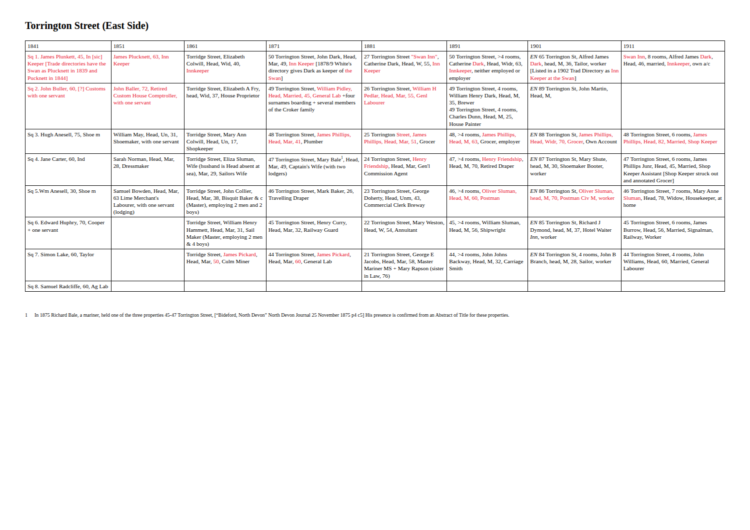Torrington Street (East Side)
| 1841 | 1851 | 1861 | 1871 | 1881 | 1891 | 1901 | 1911 |
| --- | --- | --- | --- | --- | --- | --- | --- |
| Sq 1. James Plunkett, 45, In [sic] Keeper [Trade directories have the Swan as Plucknett in 1839 and Pucknett in 1844] | James Plucknett, 63, Inn Keeper | Torridge Street, Elizabeth Colwill, Head, Wid, 40, Innkeeper | 50 Torrington Street, John Dark, Head, Mar, 49, Inn Keeper [1878/9 White's directory gives Dark as keeper of the Swan ] | 27 Torrington Street "Swan Inn" , Catherine Dark, Head, W, 55, Inn Keeper | 50 Torrington Street, >4 rooms, Catherine Dark , Head, Widr, 63, Innkeeper , neither employed or employer | EN 65 Torrington St, Alfred James Dark , head, M, 36, Tailor, worker [Listed in a 1902 Trad Directory as Inn Keeper at the Swan ] | Swan Inn , 8 rooms, Alfred James Dark , Head, 46, married, Innkeeper , own a/c |
| Sq 2. John Buller, 60, [?] Customs with one servant | John Baller, 72, Retired Custom House Comptroller, with one servant | Torridge Street, Elizabeth A Fry, head, Wid, 37, House Proprietor | 49 Torrington Street, William Pidley, Head, Married, 45, General Lab +four surnames boarding + several members of the Croker family | 26 Torrington Street, William H Pedlar, Head, Mar, 55, Genl Labourer | 49 Torrington Street, 4 rooms, William Henry Dark, Head, M, 35, Brewer 49 Torrington Street, 4 rooms, Charles Dunn, Head, M, 25, House Painter | EN 89 Torrington St, John Martin, Head, M, | |
| Sq 3. Hugh Anesell, 75, Shoe m | William May, Head, Un, 31, Shoemaker, with one servant | Torridge Street, Mary Ann Colwill, Head, Un, 17, Shopkeeper | 48 Torrington Street, James Phillips, Head, Mar, 41 , Plumber | 25 Torrington Street, James Phillips, Head, Mar, 51 , Grocer | 48, >4 rooms, James Phillips, Head, M, 63 , Grocer, employer | EN 88 Torrington St, James Phillips, Head, Widr, 70, Grocer , Own Account | 48 Torrington Street, 6 rooms, James Phillips, Head, 82, Married, Shop Keeper |
| Sq 4. Jane Carter, 60, Ind | Sarah Norman, Head, Mar, 28, Dressmaker | Torridge Street, Eliza Sluman, Wife (husband is Head absent at sea), Mar, 29, Sailors Wife | 47 Torrington Street, Mary Bale 1 , Head, Mar, 49, Captain's Wife (with two lodgers) | 24 Torrington Street, Henry Friendship , Head, Mar, Gen'l Commission Agent | 47, >4 rooms, Henry Friendship , Head, M, 70, Retired Draper | EN 87 Torrington St, Mary Shute, head, M, 30, Shoemaker Booter, worker | 47 Torrington Street, 6 rooms, James Phillips Junr, Head, 45, Married, Shop Keeper Assistant [Shop Keeper struck out and annotated Grocer] |
| Sq 5.Wm Anesell, 30, Shoe m | Samuel Bowden, Head, Mar, 63 Lime Merchant's Labourer, with one servant (lodging) | Torridge Street, John Collier, Head, Mar, 38, Bisquit Baker & c (Master), employing 2 men and 2 boys) | 46 Torrington Street, Mark Baker, 26, Travelling Draper | 23 Torrington Street, George Doherty, Head, Unm, 43, Commercial Clerk Breway | 46, >4 rooms, Oliver Sluman, Head, M, 60, Postman | EN 86 Torrington St, Oliver Sluman, head, M, 70, Postman Civ M, worker | 46 Torrington Street, 7 rooms, Mary Anne Sluman , Head, 78, Widow, Housekeeper, at home |
| Sq 6. Edward Huphry, 70, Cooper + one servant | | Torridge Street, William Henry Hammett, Head, Mar, 31, Sail Maker (Master, employing 2 men & 4 boys) | 45 Torrington Street, Henry Curry, Head, Mar, 32, Railway Guard | 22 Torrington Street, Mary Weston, Head, W, 54, Annuitant | 45, >4 rooms, William Sluman, Head, M, 56, Shipwright | EN 85 Torrington St, Richard J Dymond, head, M, 37, Hotel Waiter Inn , worker | 45 Torrington Street, 6 rooms, James Burrow, Head, 56, Married, Signalman, Railway, Worker |
| Sq 7. Simon Lake, 60, Taylor | | Torridge Street, James Pickard , Head, Mar, 50 , Culm Miner | 44 Torrington Street, James Pickard , Head, Mar, 60 , General Lab | 21 Torrington Street, George E Jacobs, Head, Mar, 58, Master Mariner MS + Mary Rapson (sister in Law, 76) | 44, >4 rooms, John Johns Backway, Head, M, 32, Carriage Smith | EN 84 Torrington St, 4 rooms, John B Branch, head, M, 28, Sailor, worker | 44 Torrington Street, 4 rooms, John Williams, Head, 60, Married, General Labourer |
| Sq 8. Samuel Radcliffe, 60, Ag Lab | | | | | | | |
1 In 1875 Richard Bale, a mariner, held one of the three properties 45-47 Torrington Street, [“Bideford, North Devon” North Devon Journal 25 November 1875 p4 c5] His presence is confirmed from an Abstract of Title for these properties.